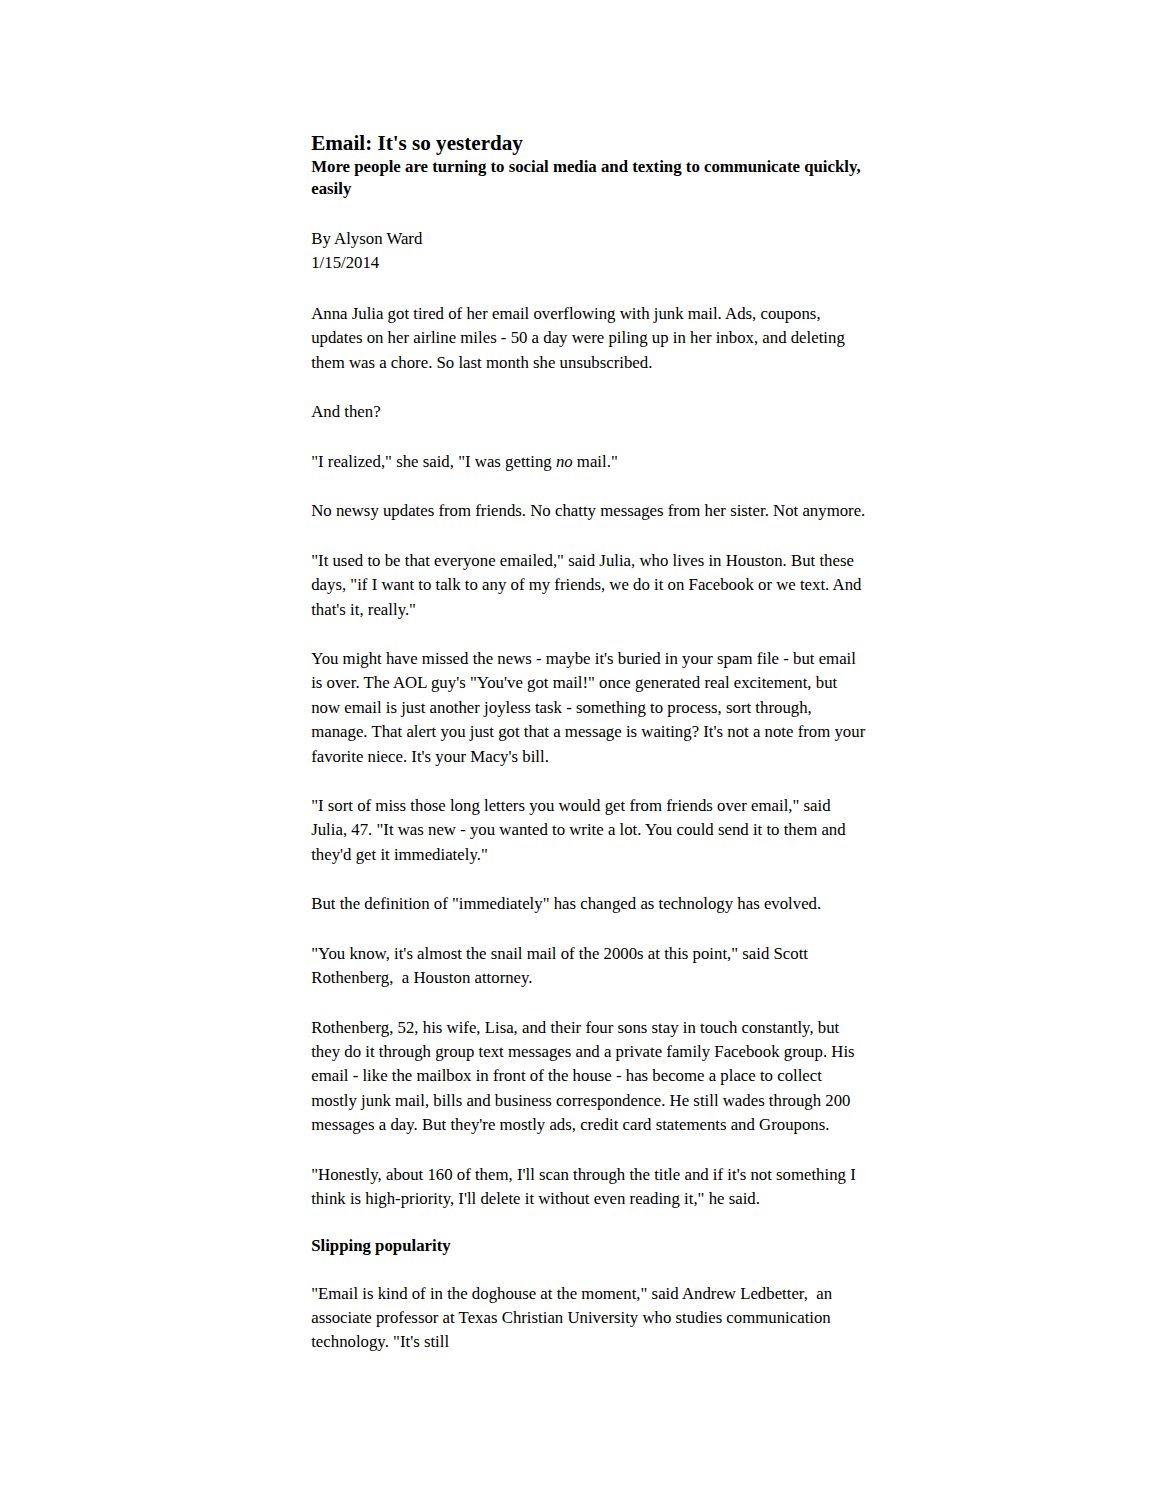Email: It's so yesterday
More people are turning to social media and texting to communicate quickly, easily
By Alyson Ward
1/15/2014
Anna Julia got tired of her email overflowing with junk mail. Ads, coupons, updates on her airline miles - 50 a day were piling up in her inbox, and deleting them was a chore. So last month she unsubscribed.
And then?
"I realized," she said, "I was getting no mail."
No newsy updates from friends. No chatty messages from her sister. Not anymore.
"It used to be that everyone emailed," said Julia, who lives in Houston. But these days, "if I want to talk to any of my friends, we do it on Facebook or we text. And that's it, really."
You might have missed the news - maybe it's buried in your spam file - but email is over. The AOL guy's "You've got mail!" once generated real excitement, but now email is just another joyless task - something to process, sort through, manage. That alert you just got that a message is waiting? It's not a note from your favorite niece. It's your Macy's bill.
"I sort of miss those long letters you would get from friends over email," said Julia, 47. "It was new - you wanted to write a lot. You could send it to them and they'd get it immediately."
But the definition of "immediately" has changed as technology has evolved.
"You know, it's almost the snail mail of the 2000s at this point," said Scott Rothenberg, a Houston attorney.
Rothenberg, 52, his wife, Lisa, and their four sons stay in touch constantly, but they do it through group text messages and a private family Facebook group. His email - like the mailbox in front of the house - has become a place to collect mostly junk mail, bills and business correspondence. He still wades through 200 messages a day. But they're mostly ads, credit card statements and Groupons.
"Honestly, about 160 of them, I'll scan through the title and if it's not something I think is high-priority, I'll delete it without even reading it," he said.
Slipping popularity
"Email is kind of in the doghouse at the moment," said Andrew Ledbetter, an associate professor at Texas Christian University who studies communication technology. "It's still